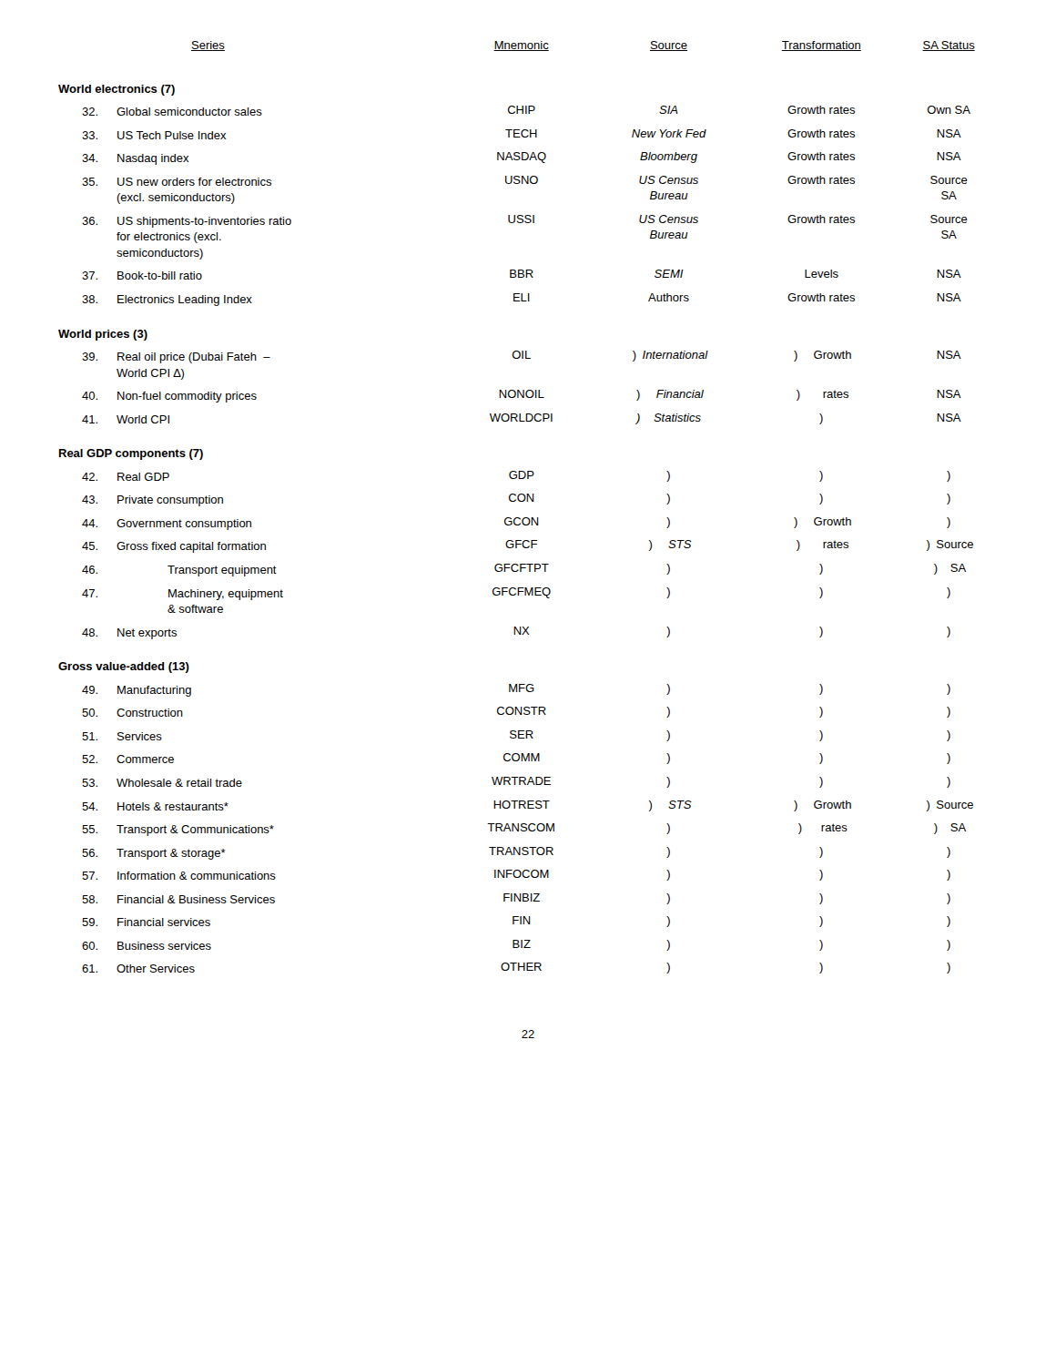| Series | Mnemonic | Source | Transformation | SA Status |
| --- | --- | --- | --- | --- |
| World electronics (7) |
| / 32. / Global semiconductor sales / | CHIP | SIA | Growth rates | Own SA |
| / 33. / US Tech Pulse Index / | TECH | New York Fed | Growth rates | NSA |
| / 34. / Nasdaq index / | NASDAQ | Bloomberg | Growth rates | NSA |
| / 35. / US new orders for electronics (excl. semiconductors) / | USNO | US Census Bureau | Growth rates | Source SA |
| / 36. / US shipments-to-inventories ratio for electronics (excl. semiconductors) / | USSI | US Census Bureau | Growth rates | Source SA |
| / 37. / Book-to-bill ratio / | BBR | SEMI | Levels | NSA |
| / 38. / Electronics Leading Index / | ELI | Authors | Growth rates | NSA |
| World prices (3) |
| / 39. / Real oil price (Dubai Fateh – World CPI ∆) / | OIL | ) International | ) Growth | NSA |
| / 40. / Non-fuel commodity prices / | NONOIL | ) Financial | ) rates | NSA |
| / 41. / World CPI / | WORLDCPI | ) Statistics | ) | NSA |
| Real GDP components (7) |
| / 42. / Real GDP / | GDP | ) | ) | ) |
| / 43. / Private consumption / | CON | ) | ) | ) |
| / 44. / Government consumption / | GCON | ) | ) Growth | ) |
| / 45. / Gross fixed capital formation / | GFCF | ) STS | ) rates | ) Source |
| / 46. / Transport equipment / | GFCFTPT | ) | ) | ) SA |
| / 47. / Machinery, equipment & software / | GFCFMEQ | ) | ) | ) |
| / 48. / Net exports / | NX | ) | ) | ) |
| Gross value-added (13) |
| / 49. / Manufacturing / | MFG | ) | ) | ) |
| / 50. / Construction / | CONSTR | ) | ) | ) |
| / 51. / Services / | SER | ) | ) | ) |
| / 52. / Commerce / | COMM | ) | ) | ) |
| / 53. / Wholesale & retail trade / | WRTRADE | ) | ) | ) |
| / 54. / Hotels & restaurants* / | HOTREST | ) STS | ) Growth | ) Source |
| / 55. / Transport & Communications* / | TRANSCOM | ) | ) rates | ) SA |
| / 56. / Transport & storage* / | TRANSTOR | ) | ) | ) |
| / 57. / Information & communications / | INFOCOM | ) | ) | ) |
| / 58. / Financial & Business Services / | FINBIZ | ) | ) | ) |
| / 59. / Financial services / | FIN | ) | ) | ) |
| / 60. / Business services / | BIZ | ) | ) | ) |
| / 61. / Other Services / | OTHER | ) | ) | ) |
22